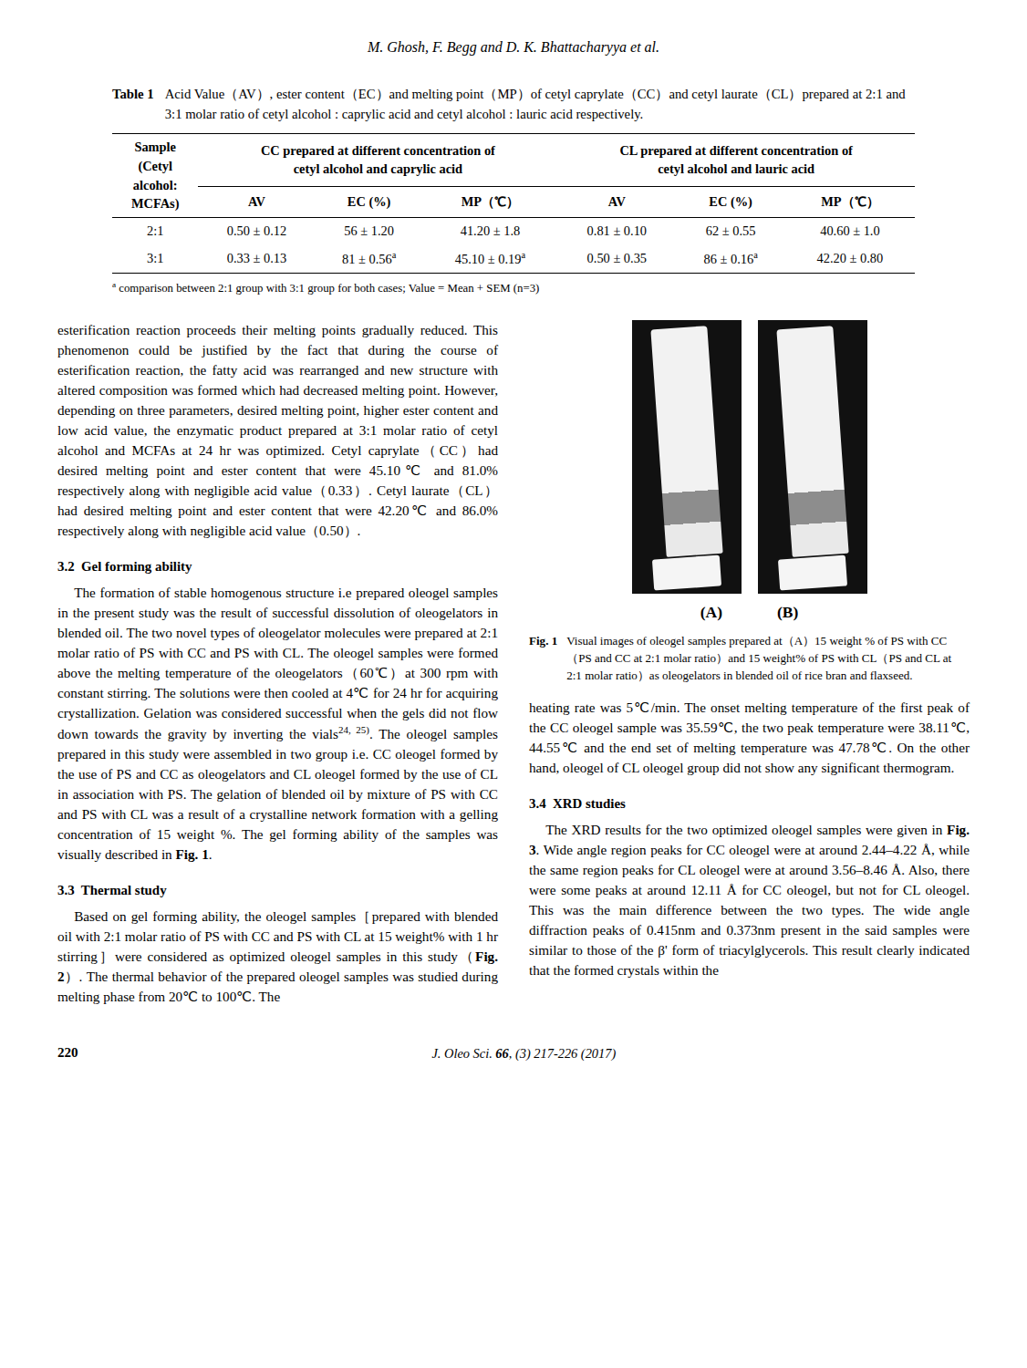M. Ghosh, F. Begg and D. K. Bhattacharyya et al.
Table 1 Acid Value（AV）, ester content（EC）and melting point（MP）of cetyl caprylate（CC）and cetyl laurate（CL）prepared at 2:1 and 3:1 molar ratio of cetyl alcohol : caprylic acid and cetyl alcohol : lauric acid respectively.
| Sample (Cetyl alcohol: MCFAs) | CC prepared at different concentration of cetyl alcohol and caprylic acid | CL prepared at different concentration of cetyl alcohol and lauric acid |
| --- | --- | --- |
| AV | EC (%) | MP（℃） | AV | EC (%) | MP（℃） |
| 2:1 | 0.50 ± 0.12 | 56 ± 1.20 | 41.20 ± 1.8 | 0.81 ± 0.10 | 62 ± 0.55 | 40.60 ± 1.0 |
| 3:1 | 0.33 ± 0.13 | 81 ± 0.56 a | 45.10 ± 0.19 a | 0.50 ± 0.35 | 86 ± 0.16 a | 42.20 ± 0.80 |
a comparison between 2:1 group with 3:1 group for both cases; Value = Mean + SEM (n=3)
esterification reaction proceeds their melting points gradually reduced. This phenomenon could be justified by the fact that during the course of esterification reaction, the fatty acid was rearranged and new structure with altered composition was formed which had decreased melting point. However, depending on three parameters, desired melting point, higher ester content and low acid value, the enzymatic product prepared at 3:1 molar ratio of cetyl alcohol and MCFAs at 24 hr was optimized. Cetyl caprylate（CC）had desired melting point and ester content that were 45.10℃ and 81.0% respectively along with negligible acid value（0.33）. Cetyl laurate（CL）had desired melting point and ester content that were 42.20℃ and 86.0% respectively along with negligible acid value（0.50）.
3.2 Gel forming ability
The formation of stable homogenous structure i.e prepared oleogel samples in the present study was the result of successful dissolution of oleogelators in blended oil. The two novel types of oleogelator molecules were prepared at 2:1 molar ratio of PS with CC and PS with CL. The oleogel samples were formed above the melting temperature of the oleogelators（60℃）at 300 rpm with constant stirring. The solutions were then cooled at 4℃ for 24 hr for acquiring crystallization. Gelation was considered successful when the gels did not flow down towards the gravity by inverting the vials24, 25). The oleogel samples prepared in this study were assembled in two group i.e. CC oleogel formed by the use of PS and CC as oleogelators and CL oleogel formed by the use of CL in association with PS. The gelation of blended oil by mixture of PS with CC and PS with CL was a result of a crystalline network formation with a gelling concentration of 15 weight %. The gel forming ability of the samples was visually described in Fig. 1.
3.3 Thermal study
Based on gel forming ability, the oleogel samples［prepared with blended oil with 2:1 molar ratio of PS with CC and PS with CL at 15 weight% with 1 hr stirring］were considered as optimized oleogel samples in this study（Fig. 2）. The thermal behavior of the prepared oleogel samples was studied during melting phase from 20℃ to 100℃. The
(A) (B)
Fig. 1 Visual images of oleogel samples prepared at（A）15 weight % of PS with CC（PS and CC at 2:1 molar ratio）and 15 weight% of PS with CL（PS and CL at 2:1 molar ratio）as oleogelators in blended oil of rice bran and flaxseed.
heating rate was 5℃/min. The onset melting temperature of the first peak of the CC oleogel sample was 35.59℃, the two peak temperature were 38.11℃, 44.55℃ and the end set of melting temperature was 47.78℃. On the other hand, oleogel of CL oleogel group did not show any significant thermogram.
3.4 XRD studies
The XRD results for the two optimized oleogel samples were given in Fig. 3. Wide angle region peaks for CC oleogel were at around 2.44–4.22 Å, while the same region peaks for CL oleogel were at around 3.56–8.46 Å. Also, there were some peaks at around 12.11 Å for CC oleogel, but not for CL oleogel. This was the main difference between the two types. The wide angle diffraction peaks of 0.415nm and 0.373nm present in the said samples were similar to those of the β' form of triacylglycerols. This result clearly indicated that the formed crystals within the
220 J. Oleo Sci. 66, (3) 217-226 (2017)